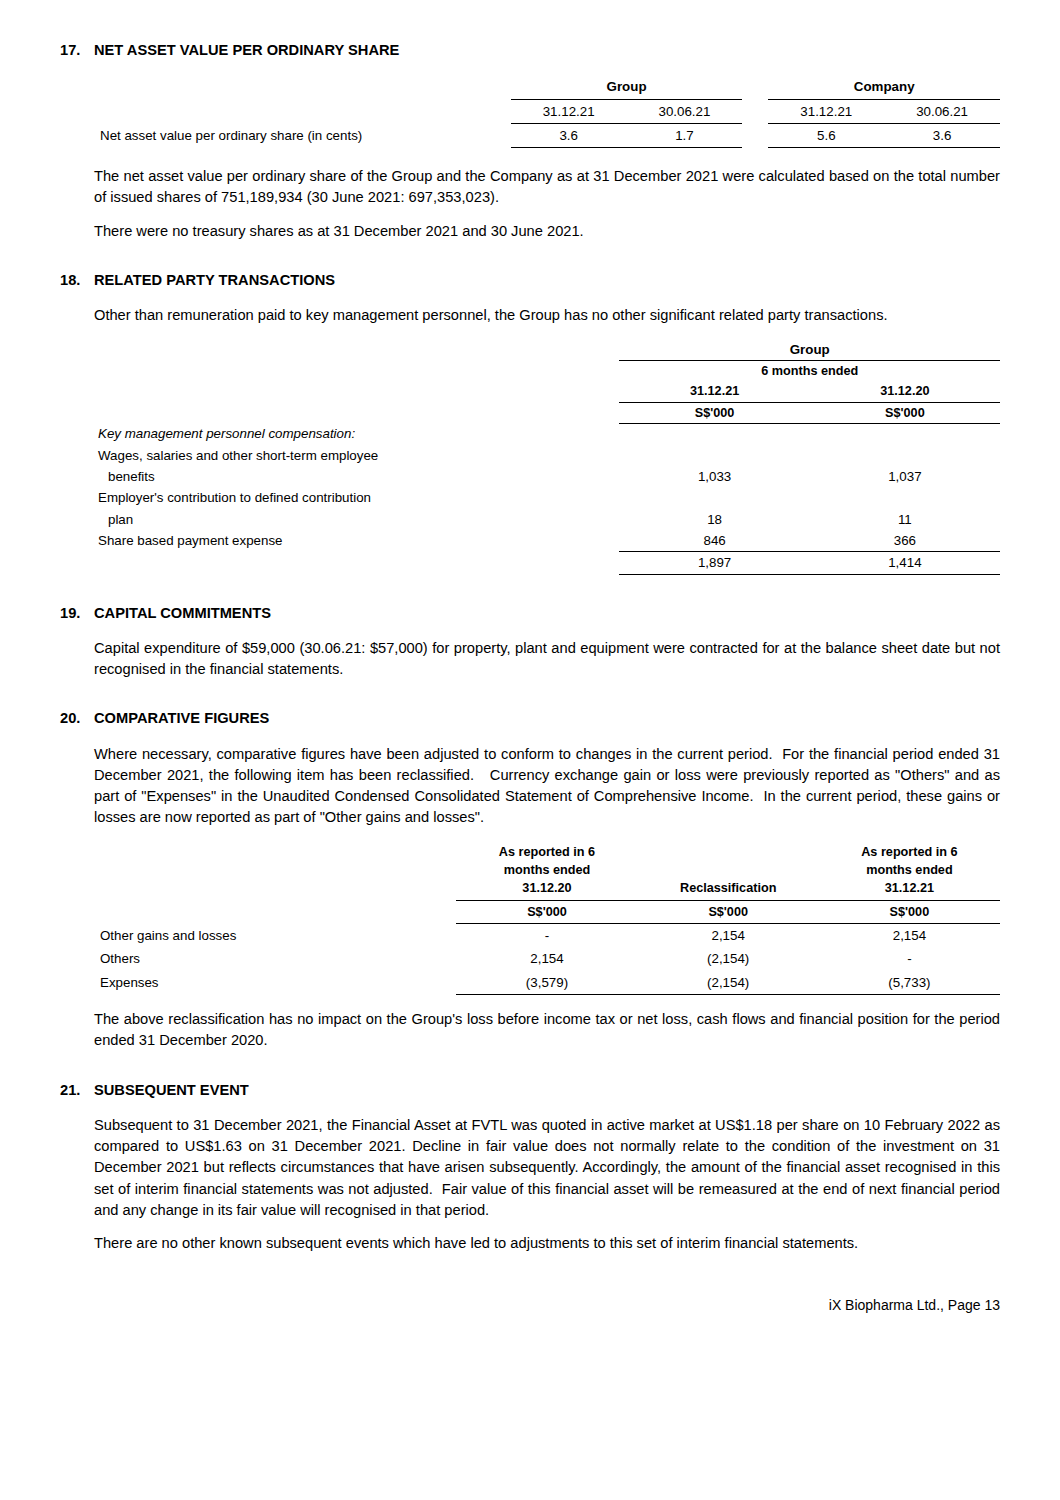17. NET ASSET VALUE PER ORDINARY SHARE
| | Group | | Company |
| | 31.12.21 | 30.06.21 | | 31.12.21 | 30.06.21 |
| Net asset value per ordinary share (in cents) | 3.6 | 1.7 | | 5.6 | 3.6 |
The net asset value per ordinary share of the Group and the Company as at 31 December 2021 were calculated based on the total number of issued shares of 751,189,934 (30 June 2021: 697,353,023).
There were no treasury shares as at 31 December 2021 and 30 June 2021.
18. RELATED PARTY TRANSACTIONS
Other than remuneration paid to key management personnel, the Group has no other significant related party transactions.
| | Group |
| | 6 months ended |
| | 31.12.21 | 31.12.20 |
| | S$'000 | S$'000 |
| Key management personnel compensation: | | |
| Wages, salaries and other short-term employee | | |
| benefits | 1,033 | 1,037 |
| Employer's contribution to defined contribution | | |
| plan | 18 | 11 |
| Share based payment expense | 846 | 366 |
| | 1,897 | 1,414 |
19. CAPITAL COMMITMENTS
Capital expenditure of $59,000 (30.06.21: $57,000) for property, plant and equipment were contracted for at the balance sheet date but not recognised in the financial statements.
20. COMPARATIVE FIGURES
Where necessary, comparative figures have been adjusted to conform to changes in the current period. For the financial period ended 31 December 2021, the following item has been reclassified. Currency exchange gain or loss were previously reported as "Others" and as part of "Expenses" in the Unaudited Condensed Consolidated Statement of Comprehensive Income. In the current period, these gains or losses are now reported as part of "Other gains and losses".
| | As reported in 6 months ended 31.12.20 | Reclassification | As reported in 6 months ended 31.12.21 |
| | S$'000 | S$'000 | S$'000 |
| Other gains and losses | - | 2,154 | 2,154 |
| Others | 2,154 | (2,154) | - |
| Expenses | (3,579) | (2,154) | (5,733) |
The above reclassification has no impact on the Group's loss before income tax or net loss, cash flows and financial position for the period ended 31 December 2020.
21. SUBSEQUENT EVENT
Subsequent to 31 December 2021, the Financial Asset at FVTL was quoted in active market at US$1.18 per share on 10 February 2022 as compared to US$1.63 on 31 December 2021. Decline in fair value does not normally relate to the condition of the investment on 31 December 2021 but reflects circumstances that have arisen subsequently. Accordingly, the amount of the financial asset recognised in this set of interim financial statements was not adjusted. Fair value of this financial asset will be remeasured at the end of next financial period and any change in its fair value will recognised in that period.
There are no other known subsequent events which have led to adjustments to this set of interim financial statements.
iX Biopharma Ltd., Page 13